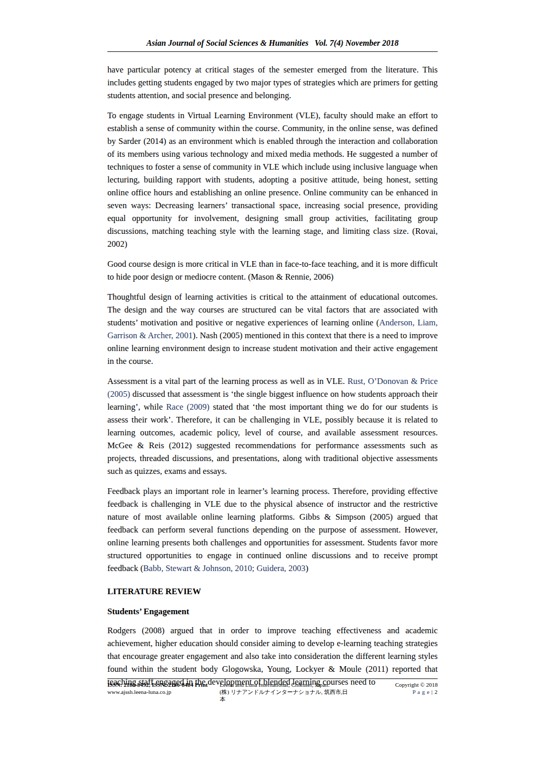Asian Journal of Social Sciences & Humanities Vol. 7(4) November 2018
have particular potency at critical stages of the semester emerged from the literature. This includes getting students engaged by two major types of strategies which are primers for getting students attention, and social presence and belonging.
To engage students in Virtual Learning Environment (VLE), faculty should make an effort to establish a sense of community within the course. Community, in the online sense, was defined by Sarder (2014) as an environment which is enabled through the interaction and collaboration of its members using various technology and mixed media methods. He suggested a number of techniques to foster a sense of community in VLE which include using inclusive language when lecturing, building rapport with students, adopting a positive attitude, being honest, setting online office hours and establishing an online presence. Online community can be enhanced in seven ways: Decreasing learners’ transactional space, increasing social presence, providing equal opportunity for involvement, designing small group activities, facilitating group discussions, matching teaching style with the learning stage, and limiting class size. (Rovai, 2002)
Good course design is more critical in VLE than in face-to-face teaching, and it is more difficult to hide poor design or mediocre content. (Mason & Rennie, 2006)
Thoughtful design of learning activities is critical to the attainment of educational outcomes. The design and the way courses are structured can be vital factors that are associated with students’ motivation and positive or negative experiences of learning online (Anderson, Liam, Garrison & Archer, 2001). Nash (2005) mentioned in this context that there is a need to improve online learning environment design to increase student motivation and their active engagement in the course.
Assessment is a vital part of the learning process as well as in VLE. Rust, O’Donovan & Price (2005) discussed that assessment is ‘the single biggest influence on how students approach their learning’, while Race (2009) stated that ‘the most important thing we do for our students is assess their work’. Therefore, it can be challenging in VLE, possibly because it is related to learning outcomes, academic policy, level of course, and available assessment resources. McGee & Reis (2012) suggested recommendations for performance assessments such as projects, threaded discussions, and presentations, along with traditional objective assessments such as quizzes, exams and essays.
Feedback plays an important role in learner’s learning process. Therefore, providing effective feedback is challenging in VLE due to the physical absence of instructor and the restrictive nature of most available online learning platforms. Gibbs & Simpson (2005) argued that feedback can perform several functions depending on the purpose of assessment. However, online learning presents both challenges and opportunities for assessment. Students favor more structured opportunities to engage in continued online discussions and to receive prompt feedback (Babb, Stewart & Johnson, 2010; Guidera, 2003)
LITERATURE REVIEW
Students’ Engagement
Rodgers (2008) argued that in order to improve teaching effectiveness and academic achievement, higher education should consider aiming to develop e-learning teaching strategies that encourage greater engagement and also take into consideration the different learning styles found within the student body Glogowska, Young, Lockyer & Moule (2011) reported that teaching staff engaged in the development of blended learning courses need to
| ISSN: 2186-8492, ISSN: 2186-8484 Print www.ajssh.leena-luna.co.jp | Leena and Luna International, Chikusei, Japan. (株) リナアンドルナインターナショナル, 筑西市,日本 | Copyright © 2018 P a g e / 2 |